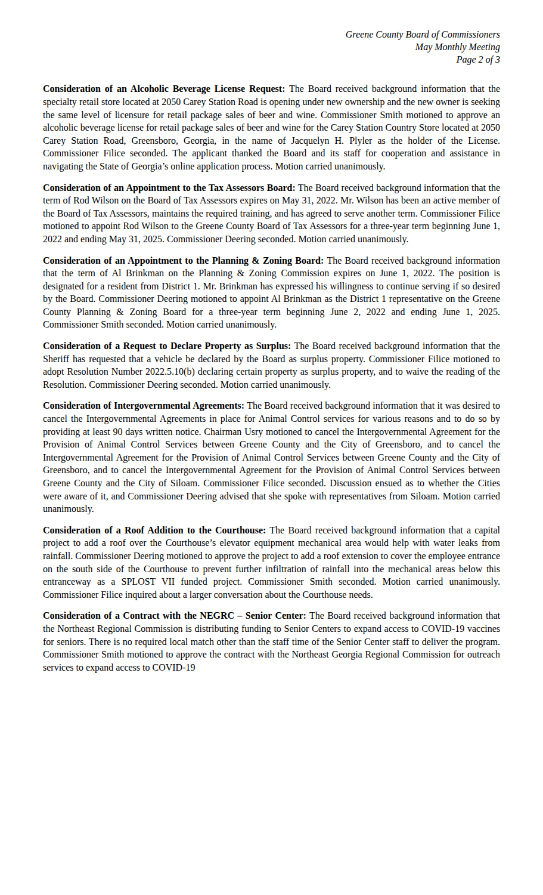Greene County Board of Commissioners
May Monthly Meeting
Page 2 of 3
Consideration of an Alcoholic Beverage License Request: The Board received background information that the specialty retail store located at 2050 Carey Station Road is opening under new ownership and the new owner is seeking the same level of licensure for retail package sales of beer and wine. Commissioner Smith motioned to approve an alcoholic beverage license for retail package sales of beer and wine for the Carey Station Country Store located at 2050 Carey Station Road, Greensboro, Georgia, in the name of Jacquelyn H. Plyler as the holder of the License. Commissioner Filice seconded. The applicant thanked the Board and its staff for cooperation and assistance in navigating the State of Georgia’s online application process. Motion carried unanimously.
Consideration of an Appointment to the Tax Assessors Board: The Board received background information that the term of Rod Wilson on the Board of Tax Assessors expires on May 31, 2022. Mr. Wilson has been an active member of the Board of Tax Assessors, maintains the required training, and has agreed to serve another term. Commissioner Filice motioned to appoint Rod Wilson to the Greene County Board of Tax Assessors for a three-year term beginning June 1, 2022 and ending May 31, 2025. Commissioner Deering seconded. Motion carried unanimously.
Consideration of an Appointment to the Planning & Zoning Board: The Board received background information that the term of Al Brinkman on the Planning & Zoning Commission expires on June 1, 2022. The position is designated for a resident from District 1. Mr. Brinkman has expressed his willingness to continue serving if so desired by the Board. Commissioner Deering motioned to appoint Al Brinkman as the District 1 representative on the Greene County Planning & Zoning Board for a three-year term beginning June 2, 2022 and ending June 1, 2025. Commissioner Smith seconded. Motion carried unanimously.
Consideration of a Request to Declare Property as Surplus: The Board received background information that the Sheriff has requested that a vehicle be declared by the Board as surplus property. Commissioner Filice motioned to adopt Resolution Number 2022.5.10(b) declaring certain property as surplus property, and to waive the reading of the Resolution. Commissioner Deering seconded. Motion carried unanimously.
Consideration of Intergovernmental Agreements: The Board received background information that it was desired to cancel the Intergovernmental Agreements in place for Animal Control services for various reasons and to do so by providing at least 90 days written notice. Chairman Usry motioned to cancel the Intergovernmental Agreement for the Provision of Animal Control Services between Greene County and the City of Greensboro, and to cancel the Intergovernmental Agreement for the Provision of Animal Control Services between Greene County and the City of Greensboro, and to cancel the Intergovernmental Agreement for the Provision of Animal Control Services between Greene County and the City of Siloam. Commissioner Filice seconded. Discussion ensued as to whether the Cities were aware of it, and Commissioner Deering advised that she spoke with representatives from Siloam. Motion carried unanimously.
Consideration of a Roof Addition to the Courthouse: The Board received background information that a capital project to add a roof over the Courthouse’s elevator equipment mechanical area would help with water leaks from rainfall. Commissioner Deering motioned to approve the project to add a roof extension to cover the employee entrance on the south side of the Courthouse to prevent further infiltration of rainfall into the mechanical areas below this entranceway as a SPLOST VII funded project. Commissioner Smith seconded. Motion carried unanimously. Commissioner Filice inquired about a larger conversation about the Courthouse needs.
Consideration of a Contract with the NEGRC – Senior Center: The Board received background information that the Northeast Regional Commission is distributing funding to Senior Centers to expand access to COVID-19 vaccines for seniors. There is no required local match other than the staff time of the Senior Center staff to deliver the program. Commissioner Smith motioned to approve the contract with the Northeast Georgia Regional Commission for outreach services to expand access to COVID-19